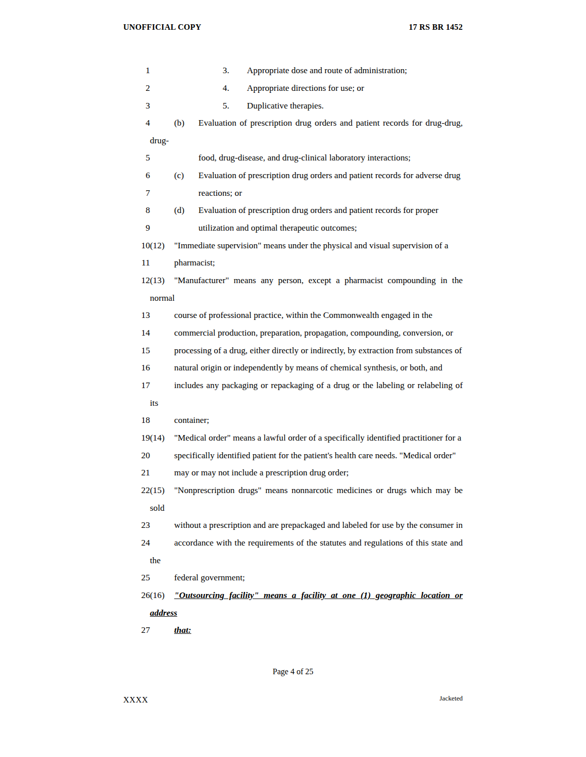UNOFFICIAL COPY
17 RS BR 1452
| 1 | 3. Appropriate dose and route of administration; |
| 2 | 4. Appropriate directions for use; or |
| 3 | 5. Duplicative therapies. |
| 4 | (b) Evaluation of prescription drug orders and patient records for drug-drug, drug- |
| 5 | food, drug-disease, and drug-clinical laboratory interactions; |
| 6 | (c) Evaluation of prescription drug orders and patient records for adverse drug |
| 7 | reactions; or |
| 8 | (d) Evaluation of prescription drug orders and patient records for proper |
| 9 | utilization and optimal therapeutic outcomes; |
| 10 | (12) "Immediate supervision" means under the physical and visual supervision of a |
| 11 | pharmacist; |
| 12 | (13) "Manufacturer" means any person, except a pharmacist compounding in the normal |
| 13 | course of professional practice, within the Commonwealth engaged in the |
| 14 | commercial production, preparation, propagation, compounding, conversion, or |
| 15 | processing of a drug, either directly or indirectly, by extraction from substances of |
| 16 | natural origin or independently by means of chemical synthesis, or both, and |
| 17 | includes any packaging or repackaging of a drug or the labeling or relabeling of its |
| 18 | container; |
| 19 | (14) "Medical order" means a lawful order of a specifically identified practitioner for a |
| 20 | specifically identified patient for the patient's health care needs. "Medical order" |
| 21 | may or may not include a prescription drug order; |
| 22 | (15) "Nonprescription drugs" means nonnarcotic medicines or drugs which may be sold |
| 23 | without a prescription and are prepackaged and labeled for use by the consumer in |
| 24 | accordance with the requirements of the statutes and regulations of this state and the |
| 25 | federal government; |
| 26 | (16) "Outsourcing facility" means a facility at one (1) geographic location or address |
| 27 | that: |
Page 4 of 25
XXXX
Jacketed